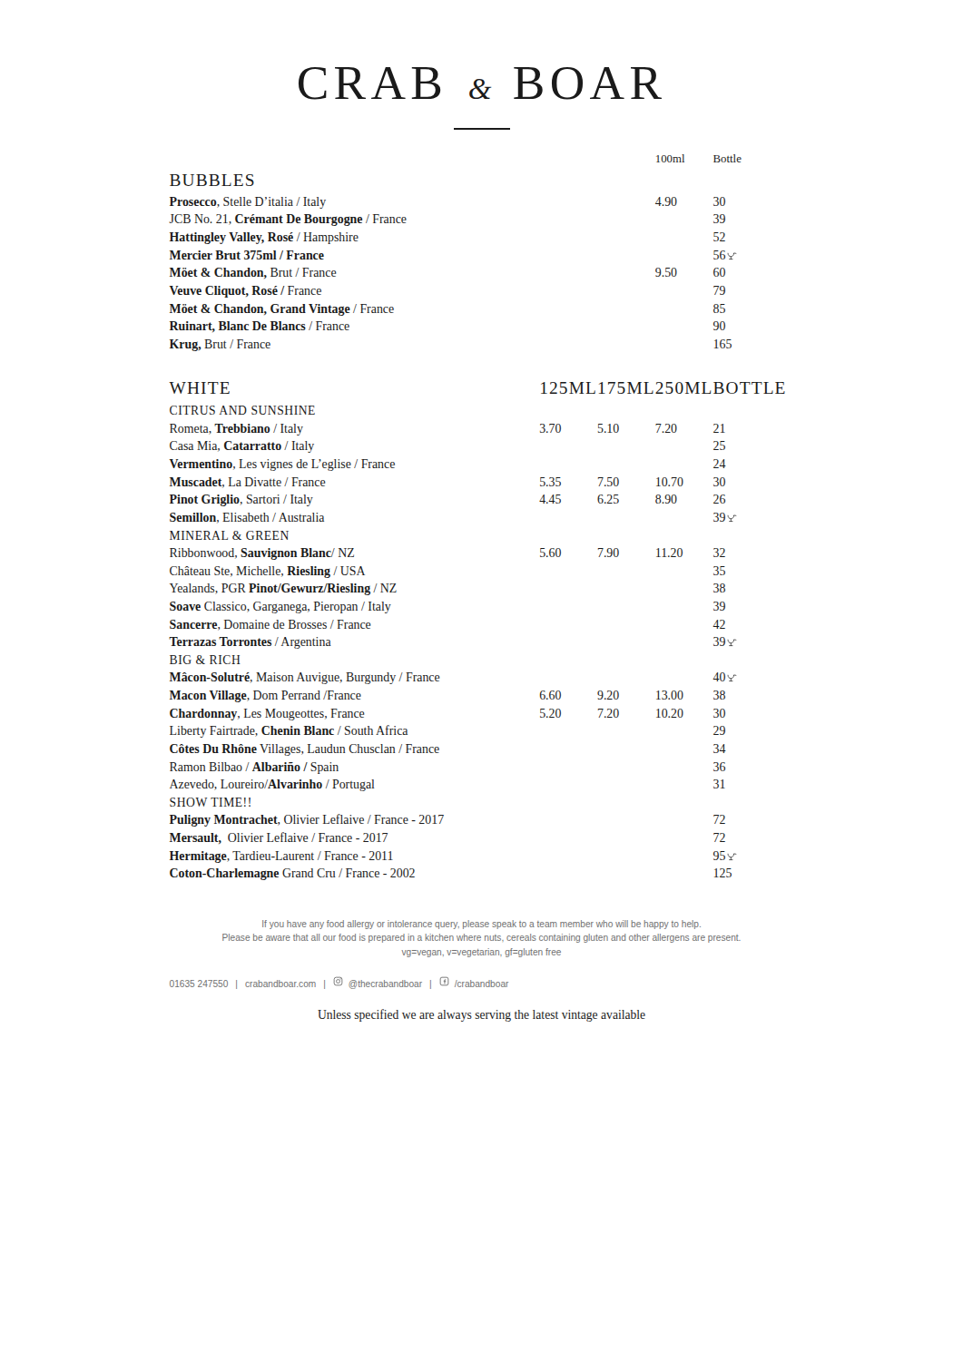Crab & Boar
| | | | 100ml | Bottle |
| Bubbles |
| Prosecco , Stelle D’italia / Italy | | | 4.90 | 30 |
| JCB No. 21, Crémant De Bourgogne / France | | | | 39 |
| Hattingley Valley, Rosé / Hampshire | | | | 52 |
| Mercier Brut 375ml / France | | | | 56 |
| Möet & Chandon, Brut / France | | | 9.50 | 60 |
| Veuve Cliquot, Rosé / France | | | | 79 |
| Möet & Chandon, Grand Vintage / France | | | | 85 |
| Ruinart, Blanc De Blancs / France | | | | 90 |
| Krug, Brut / France | | | | 165 |
| White | 125ml | 175ml | 250ml | Bottle |
| Citrus and Sunshine |
| Rometa, Trebbiano / Italy | 3.70 | 5.10 | 7.20 | 21 |
| Casa Mia, Catarratto / Italy | | | | 25 |
| Vermentino , Les vignes de L’eglise / France | | | | 24 |
| Muscadet , La Divatte / France | 5.35 | 7.50 | 10.70 | 30 |
| Pinot Griglio , Sartori / Italy | 4.45 | 6.25 | 8.90 | 26 |
| Semillon , Elisabeth / Australia | | | | 39 |
| Mineral & Green |
| Ribbonwood, Sauvignon Blanc / NZ | 5.60 | 7.90 | 11.20 | 32 |
| Château Ste, Michelle, Riesling / USA | | | | 35 |
| Yealands, PGR Pinot/Gewurz/Riesling / NZ | | | | 38 |
| Soave Classico, Garganega, Pieropan / Italy | | | | 39 |
| Sancerre , Domaine de Brosses / France | | | | 42 |
| Terrazas Torrontes / Argentina | | | | 39 |
| Big & Rich |
| Mâcon-Solutré , Maison Auvigue, Burgundy / France | | | | 40 |
| Macon Village , Dom Perrand /France | 6.60 | 9.20 | 13.00 | 38 |
| Chardonnay , Les Mougeottes, France | 5.20 | 7.20 | 10.20 | 30 |
| Liberty Fairtrade, Chenin Blanc / South Africa | | | | 29 |
| Côtes Du Rhône Villages, Laudun Chusclan / France | | | | 34 |
| Ramon Bilbao / Albariño / Spain | | | | 36 |
| Azevedo, Loureiro/ Alvarinho / Portugal | | | | 31 |
| Show Time!! |
| Puligny Montrachet , Olivier Leflaive / France - 2017 | | | | 72 |
| Mersault, Olivier Leflaive / France - 2017 | | | | 72 |
| Hermitage , Tardieu-Laurent / France - 2011 | | | | 95 |
| Coton-Charlemagne Grand Cru / France - 2002 | | | | 125 |
If you have any food allergy or intolerance query, please speak to a team member who will be happy to help.
Please be aware that all our food is prepared in a kitchen where nuts, cereals containing gluten and other allergens are present.
vg=vegan, v=vegetarian, gf=gluten free
01635 247550 | crabandboar.com | @thecrabandboar | /crabandboar
Unless specified we are always serving the latest vintage available